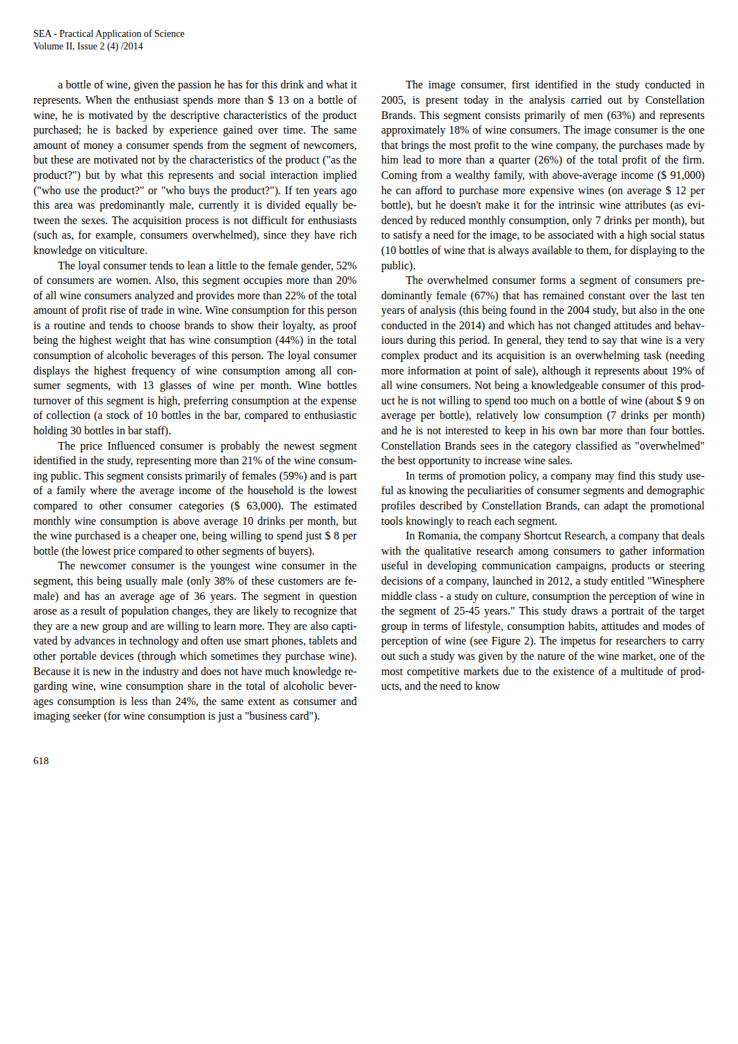SEA - Practical Application of Science
Volume II, Issue 2 (4) /2014
a bottle of wine, given the passion he has for this drink and what it represents. When the enthusiast spends more than $ 13 on a bottle of wine, he is motivated by the descriptive characteristics of the product purchased; he is backed by experience gained over time. The same amount of money a consumer spends from the segment of newcomers, but these are motivated not by the characteristics of the product ("as the product?") but by what this represents and social interaction implied ("who use the product?" or "who buys the product?"). If ten years ago this area was predominantly male, currently it is divided equally between the sexes. The acquisition process is not difficult for enthusiasts (such as, for example, consumers overwhelmed), since they have rich knowledge on viticulture.
The loyal consumer tends to lean a little to the female gender, 52% of consumers are women. Also, this segment occupies more than 20% of all wine consumers analyzed and provides more than 22% of the total amount of profit rise of trade in wine. Wine consumption for this person is a routine and tends to choose brands to show their loyalty, as proof being the highest weight that has wine consumption (44%) in the total consumption of alcoholic beverages of this person. The loyal consumer displays the highest frequency of wine consumption among all consumer segments, with 13 glasses of wine per month. Wine bottles turnover of this segment is high, preferring consumption at the expense of collection (a stock of 10 bottles in the bar, compared to enthusiastic holding 30 bottles in bar staff).
The price Influenced consumer is probably the newest segment identified in the study, representing more than 21% of the wine consuming public. This segment consists primarily of females (59%) and is part of a family where the average income of the household is the lowest compared to other consumer categories ($ 63,000). The estimated monthly wine consumption is above average 10 drinks per month, but the wine purchased is a cheaper one, being willing to spend just $ 8 per bottle (the lowest price compared to other segments of buyers).
The newcomer consumer is the youngest wine consumer in the segment, this being usually male (only 38% of these customers are female) and has an average age of 36 years. The segment in question arose as a result of population changes, they are likely to recognize that they are a new group and are willing to learn more. They are also captivated by advances in technology and often use smart phones, tablets and other portable devices (through which sometimes they purchase wine). Because it is new in the industry and does not have much knowledge regarding wine, wine consumption share in the total of alcoholic beverages consumption is less than 24%, the same extent as consumer and imaging seeker (for wine consumption is just a "business card").
The image consumer, first identified in the study conducted in 2005, is present today in the analysis carried out by Constellation Brands. This segment consists primarily of men (63%) and represents approximately 18% of wine consumers. The image consumer is the one that brings the most profit to the wine company, the purchases made by him lead to more than a quarter (26%) of the total profit of the firm. Coming from a wealthy family, with above-average income ($ 91,000) he can afford to purchase more expensive wines (on average $ 12 per bottle), but he doesn't make it for the intrinsic wine attributes (as evidenced by reduced monthly consumption, only 7 drinks per month), but to satisfy a need for the image, to be associated with a high social status (10 bottles of wine that is always available to them, for displaying to the public).
The overwhelmed consumer forms a segment of consumers predominantly female (67%) that has remained constant over the last ten years of analysis (this being found in the 2004 study, but also in the one conducted in the 2014) and which has not changed attitudes and behaviours during this period. In general, they tend to say that wine is a very complex product and its acquisition is an overwhelming task (needing more information at point of sale), although it represents about 19% of all wine consumers. Not being a knowledgeable consumer of this product he is not willing to spend too much on a bottle of wine (about $ 9 on average per bottle), relatively low consumption (7 drinks per month) and he is not interested to keep in his own bar more than four bottles. Constellation Brands sees in the category classified as "overwhelmed" the best opportunity to increase wine sales.
In terms of promotion policy, a company may find this study useful as knowing the peculiarities of consumer segments and demographic profiles described by Constellation Brands, can adapt the promotional tools knowingly to reach each segment.
In Romania, the company Shortcut Research, a company that deals with the qualitative research among consumers to gather information useful in developing communication campaigns, products or steering decisions of a company, launched in 2012, a study entitled "Winesphere middle class - a study on culture, consumption the perception of wine in the segment of 25-45 years." This study draws a portrait of the target group in terms of lifestyle, consumption habits, attitudes and modes of perception of wine (see Figure 2). The impetus for researchers to carry out such a study was given by the nature of the wine market, one of the most competitive markets due to the existence of a multitude of products, and the need to know
618